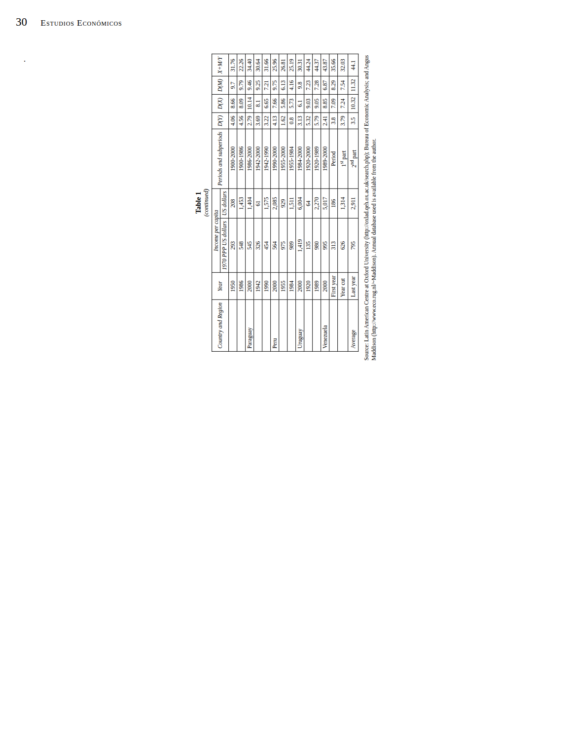30 Estudios Económicos
.
Table 1 (continued)
| Country and Region | Year | Income per capita | Periods and subperiods | D(Y) | D(X) | D(M) | X+M/Y |
| --- | --- | --- | --- | --- | --- | --- | --- |
| 1970 PPP US dollars | US dollars |
| | 1950 | 293 | 208 | 1900-2000 | 4.06 | 8.66 | 9.7 | 31.76 |
| | 1986 | 548 | 1,453 | 1900-1986 | 4.56 | 8.09 | 9.79 | 22.26 |
| Paraguay | 2000 | 545 | 1,404 | 1986-2000 | 2.79 | 10.14 | 9.46 | 34.40 |
| | 1942 | 326 | 61 | 1942-2000 | 3.69 | 8.1 | 9.25 | 30.64 |
| | 1990 | 454 | 1,575 | 1942-1990 | 3.22 | 6.65 | 7.21 | 31.66 |
| Peru | 2000 | 564 | 2,085 | 1990-2000 | 4.13 | 7.66 | 9.75 | 25.96 |
| | 1955 | 975 | 929 | 1955-2000 | 1.62 | 5.86 | 6.13 | 26.81 |
| | 1984 | 989 | 1,511 | 1955-1984 | 0.8 | 5.73 | 4.16 | 25.19 |
| Uruguay | 2000 | 1,419 | 6,004 | 1984-2000 | 3.13 | 6.1 | 9.8 | 30.31 |
| | 1920 | 135 | 64 | 1920-2000 | 5.32 | 9.03 | 7.23 | 44.24 |
| | 1989 | 980 | 2,270 | 1920-1989 | 5.79 | 9.05 | 7.28 | 44.37 |
| Venezuela | 2000 | 995 | 5,017 | 1989-2000 | 2.41 | 8.85 | 6.87 | 43.87 |
| | First year | 313 | 186 | Period | 3.8 | 7.09 | 8.29 | 35.66 |
| | Year cut | 626 | 1,314 | 1 st part | 3.79 | 7.24 | 7.54 | 32.03 |
| Average | Last year | 795 | 2,911 | 2 nd part | 3.5 | 10.32 | 11.32 | 44.1 |
Source: Latin American Centre at Oxford University (http://oxlad.qeh.ox.ac.uk/search.php); Bureau of Economic Analysis; and Angus Maddison (http://www.eco.rug.nl/~Maddison). Annual database used is available from the author.